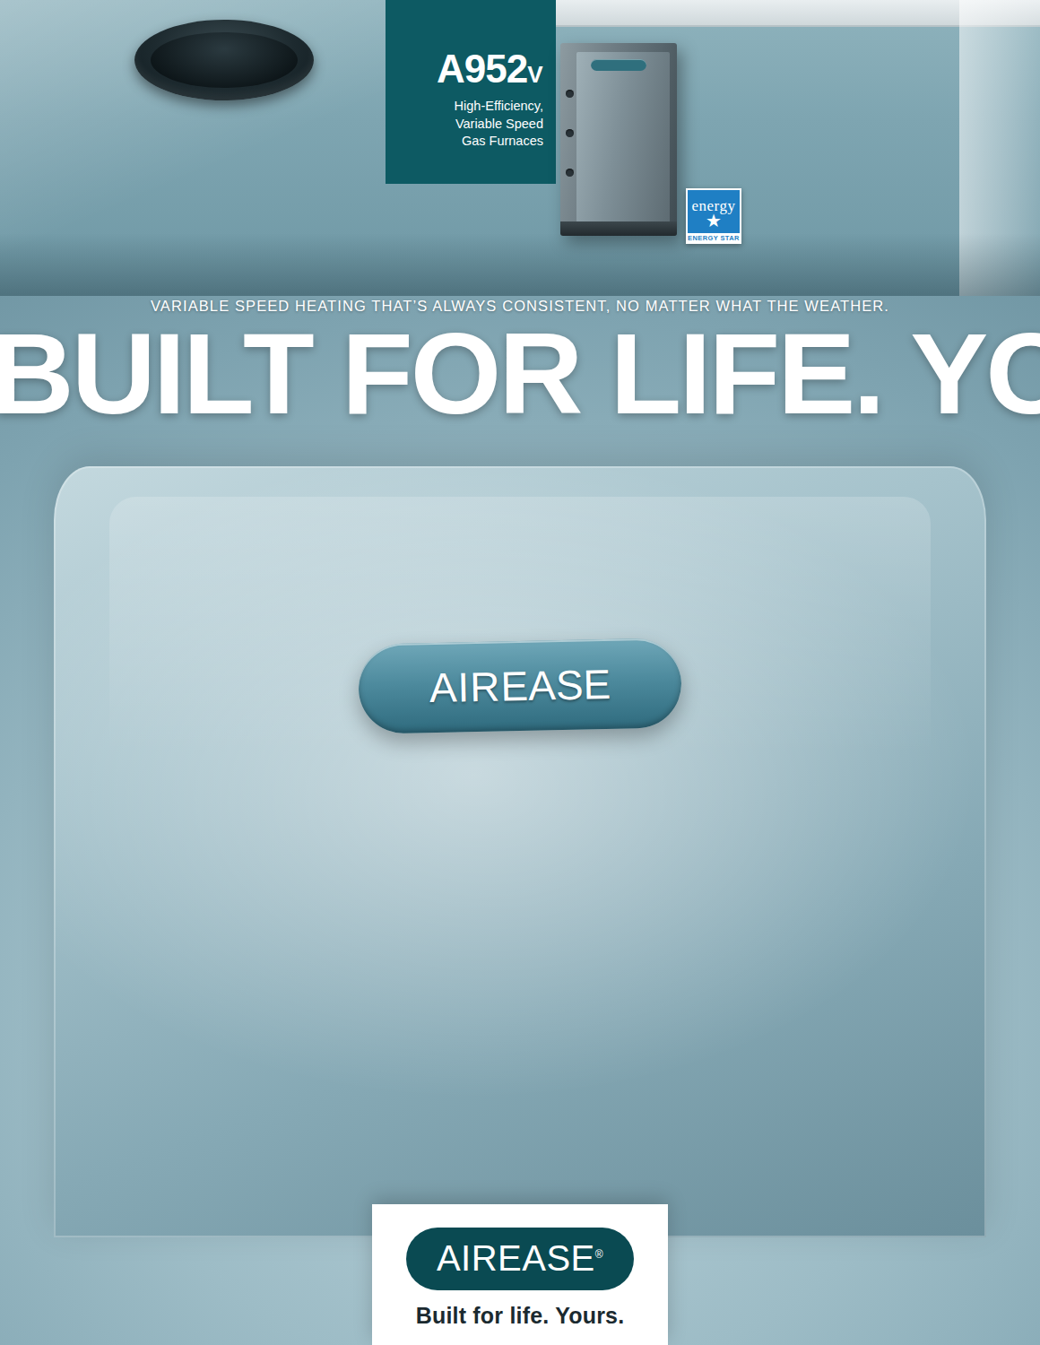A952 V
High-Efficiency,
Variable Speed
Gas Furnaces
energy
★
ENERGY STAR
VARIABLE SPEED HEATING THAT’S ALWAYS CONSISTENT, NO MATTER WHAT THE WEATHER.
BUILT FOR LIFE. YOURS.
AIREASE
AIREASE®
Built for life. Yours.
AirEase A952V High-Efficiency, Variable Speed Gas Furnaces — ENERGY STAR certified